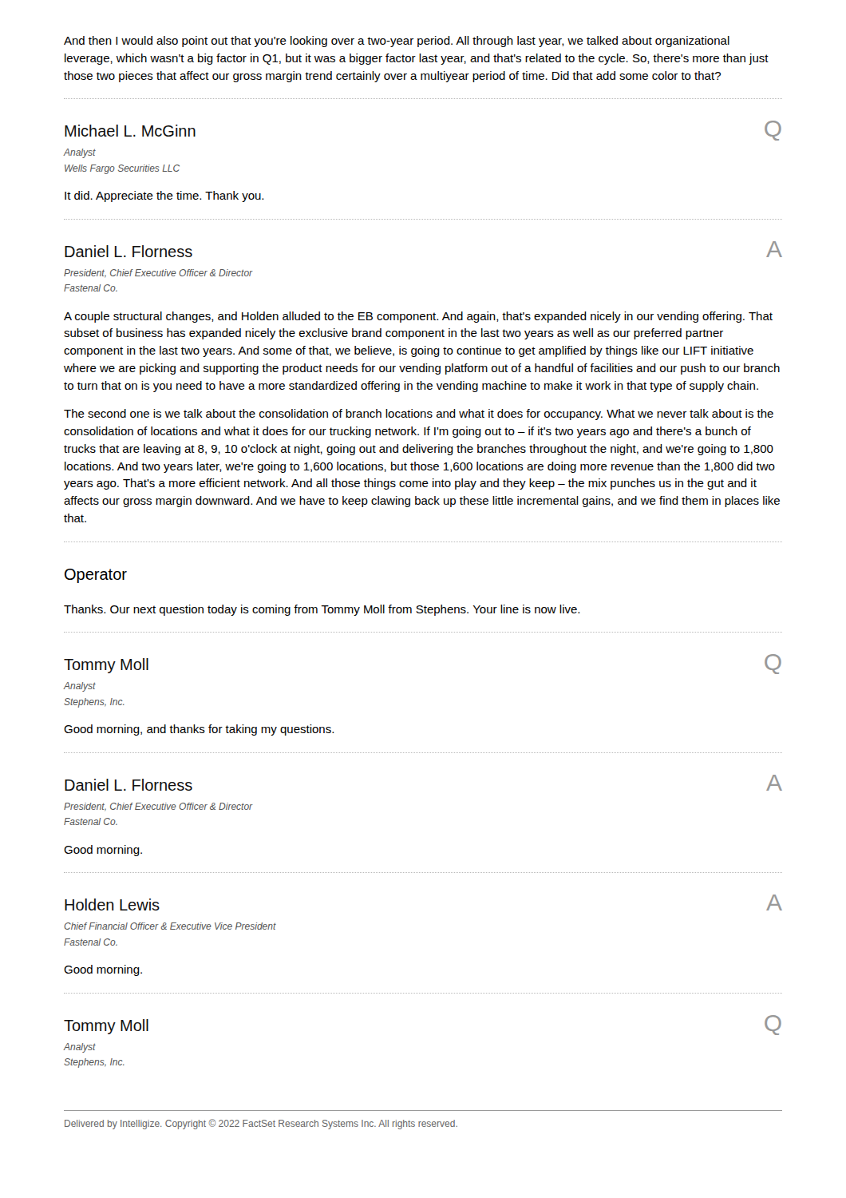And then I would also point out that you're looking over a two-year period. All through last year, we talked about organizational leverage, which wasn't a big factor in Q1, but it was a bigger factor last year, and that's related to the cycle. So, there's more than just those two pieces that affect our gross margin trend certainly over a multiyear period of time. Did that add some color to that?
Q
Michael L. McGinn
Analyst
Wells Fargo Securities LLC
It did. Appreciate the time. Thank you.
A
Daniel L. Florness
President, Chief Executive Officer & Director
Fastenal Co.
A couple structural changes, and Holden alluded to the EB component. And again, that's expanded nicely in our vending offering. That subset of business has expanded nicely the exclusive brand component in the last two years as well as our preferred partner component in the last two years. And some of that, we believe, is going to continue to get amplified by things like our LIFT initiative where we are picking and supporting the product needs for our vending platform out of a handful of facilities and our push to our branch to turn that on is you need to have a more standardized offering in the vending machine to make it work in that type of supply chain.
The second one is we talk about the consolidation of branch locations and what it does for occupancy. What we never talk about is the consolidation of locations and what it does for our trucking network. If I'm going out to – if it's two years ago and there's a bunch of trucks that are leaving at 8, 9, 10 o'clock at night, going out and delivering the branches throughout the night, and we're going to 1,800 locations. And two years later, we're going to 1,600 locations, but those 1,600 locations are doing more revenue than the 1,800 did two years ago. That's a more efficient network. And all those things come into play and they keep – the mix punches us in the gut and it affects our gross margin downward. And we have to keep clawing back up these little incremental gains, and we find them in places like that.
Operator
Thanks. Our next question today is coming from Tommy Moll from Stephens. Your line is now live.
Q
Tommy Moll
Analyst
Stephens, Inc.
Good morning, and thanks for taking my questions.
A
Daniel L. Florness
President, Chief Executive Officer & Director
Fastenal Co.
Good morning.
A
Holden Lewis
Chief Financial Officer & Executive Vice President
Fastenal Co.
Good morning.
Q
Tommy Moll
Analyst
Stephens, Inc.
Delivered by Intelligize. Copyright © 2022 FactSet Research Systems Inc. All rights reserved.